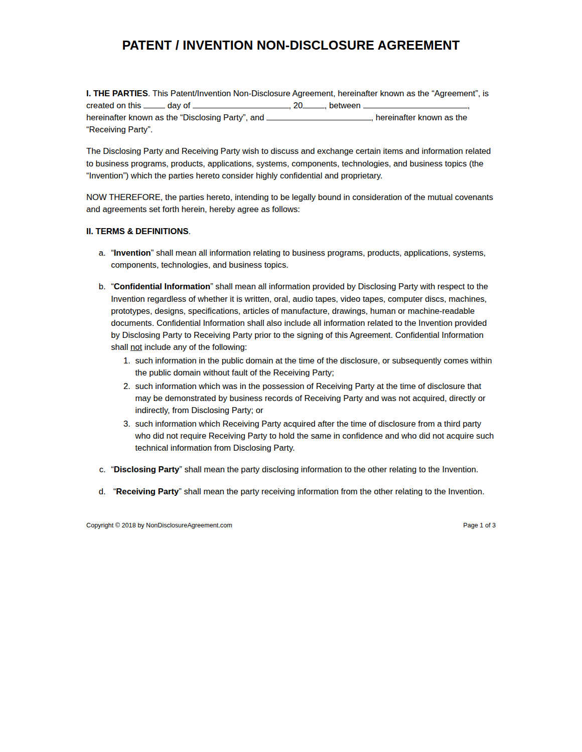PATENT / INVENTION NON-DISCLOSURE AGREEMENT
I. THE PARTIES. This Patent/Invention Non-Disclosure Agreement, hereinafter known as the “Agreement”, is created on this day of , 20 , between , hereinafter known as the “Disclosing Party”, and , hereinafter known as the “Receiving Party”.
The Disclosing Party and Receiving Party wish to discuss and exchange certain items and information related to business programs, products, applications, systems, components, technologies, and business topics (the “Invention”) which the parties hereto consider highly confidential and proprietary.
NOW THEREFORE, the parties hereto, intending to be legally bound in consideration of the mutual covenants and agreements set forth herein, hereby agree as follows:
II. TERMS & DEFINITIONS.
“Invention” shall mean all information relating to business programs, products, applications, systems, components, technologies, and business topics.
“Confidential Information” shall mean all information provided by Disclosing Party with respect to the Invention regardless of whether it is written, oral, audio tapes, video tapes, computer discs, machines, prototypes, designs, specifications, articles of manufacture, drawings, human or machine-readable documents. Confidential Information shall also include all information related to the Invention provided by Disclosing Party to Receiving Party prior to the signing of this Agreement. Confidential Information shall not include any of the following:
such information in the public domain at the time of the disclosure, or subsequently comes within the public domain without fault of the Receiving Party;
such information which was in the possession of Receiving Party at the time of disclosure that may be demonstrated by business records of Receiving Party and was not acquired, directly or indirectly, from Disclosing Party; or
such information which Receiving Party acquired after the time of disclosure from a third party who did not require Receiving Party to hold the same in confidence and who did not acquire such technical information from Disclosing Party.
“Disclosing Party” shall mean the party disclosing information to the other relating to the Invention.
“Receiving Party” shall mean the party receiving information from the other relating to the Invention.
Copyright © 2018 by NonDisclosureAgreement.com Page 1 of 3